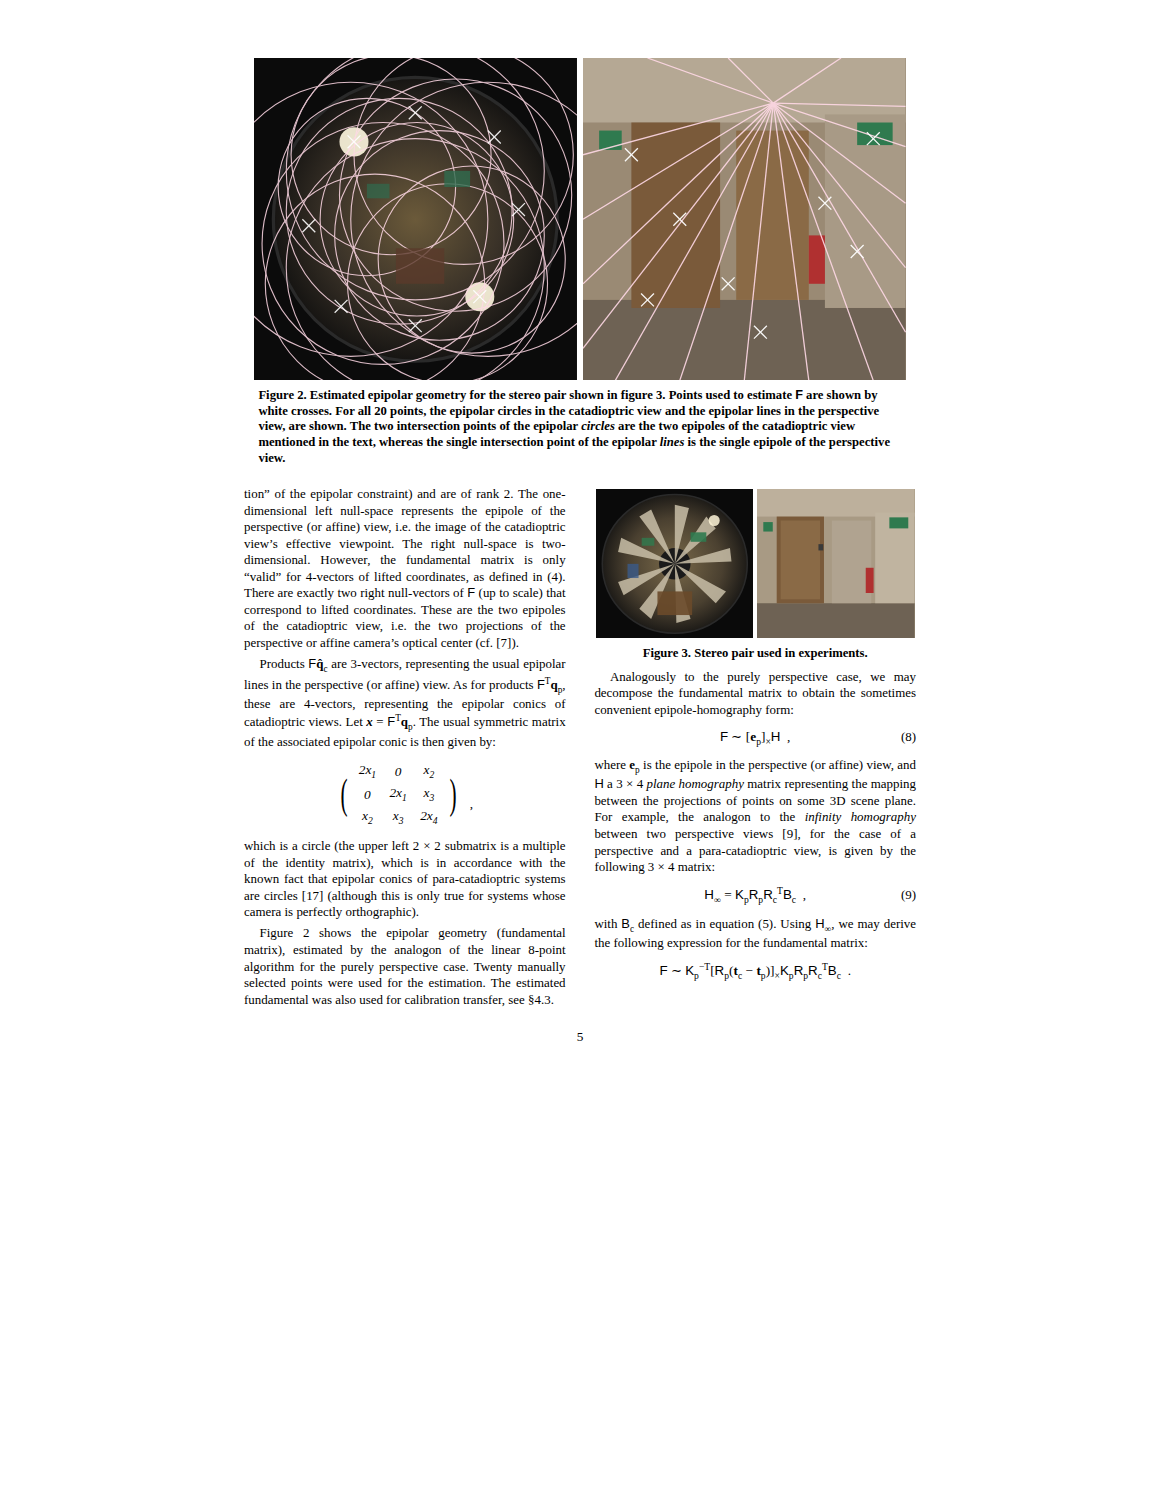Figure 2. Estimated epipolar geometry for the stereo pair shown in figure 3. Points used to estimate F are shown by white crosses. For all 20 points, the epipolar circles in the catadioptric view and the epipolar lines in the perspective view, are shown. The two intersection points of the epipolar circles are the two epipoles of the catadioptric view mentioned in the text, whereas the single intersection point of the epipolar lines is the single epipole of the perspective view.
tion” of the epipolar constraint) and are of rank 2. The one-dimensional left null-space represents the epipole of the perspective (or affine) view, i.e. the image of the catadioptric view’s effective viewpoint. The right null-space is two-dimensional. However, the fundamental matrix is only “valid” for 4-vectors of lifted coordinates, as defined in (4). There are exactly two right null-vectors of F (up to scale) that correspond to lifted coordinates. These are the two epipoles of the catadioptric view, i.e. the two projections of the perspective or affine camera’s optical center (cf. [7]).
Products Fq̂c are 3-vectors, representing the usual epipolar lines in the perspective (or affine) view. As for products FTqp, these are 4-vectors, representing the epipolar conics of catadioptric views. Let x = FTqp. The usual symmetric matrix of the associated epipolar conic is then given by:
(
| 2x 1 | 0 | x 2 |
| 0 | 2x 1 | x 3 |
| x 2 | x 3 | 2x 4 |
) ,
which is a circle (the upper left 2 × 2 submatrix is a multiple of the identity matrix), which is in accordance with the known fact that epipolar conics of para-catadioptric systems are circles [17] (although this is only true for systems whose camera is perfectly orthographic).
Figure 2 shows the epipolar geometry (fundamental matrix), estimated by the analogon of the linear 8-point algorithm for the purely perspective case. Twenty manually selected points were used for the estimation. The estimated fundamental was also used for calibration transfer, see §4.3.
Figure 3. Stereo pair used in experiments.
Analogously to the purely perspective case, we may decompose the fundamental matrix to obtain the sometimes convenient epipole-homography form:
F ∼ [ep]×H , (8)
where ep is the epipole in the perspective (or affine) view, and H a 3 × 4 plane homography matrix representing the mapping between the projections of points on some 3D scene plane. For example, the analogon to the infinity homography between two perspective views [9], for the case of a perspective and a para-catadioptric view, is given by the following 3 × 4 matrix:
H∞ = KpRpRcTBc , (9)
with Bc defined as in equation (5). Using H∞, we may derive the following expression for the fundamental matrix:
F ∼ Kp−T[Rp(tc − tp)]×KpRpRcTBc .
5